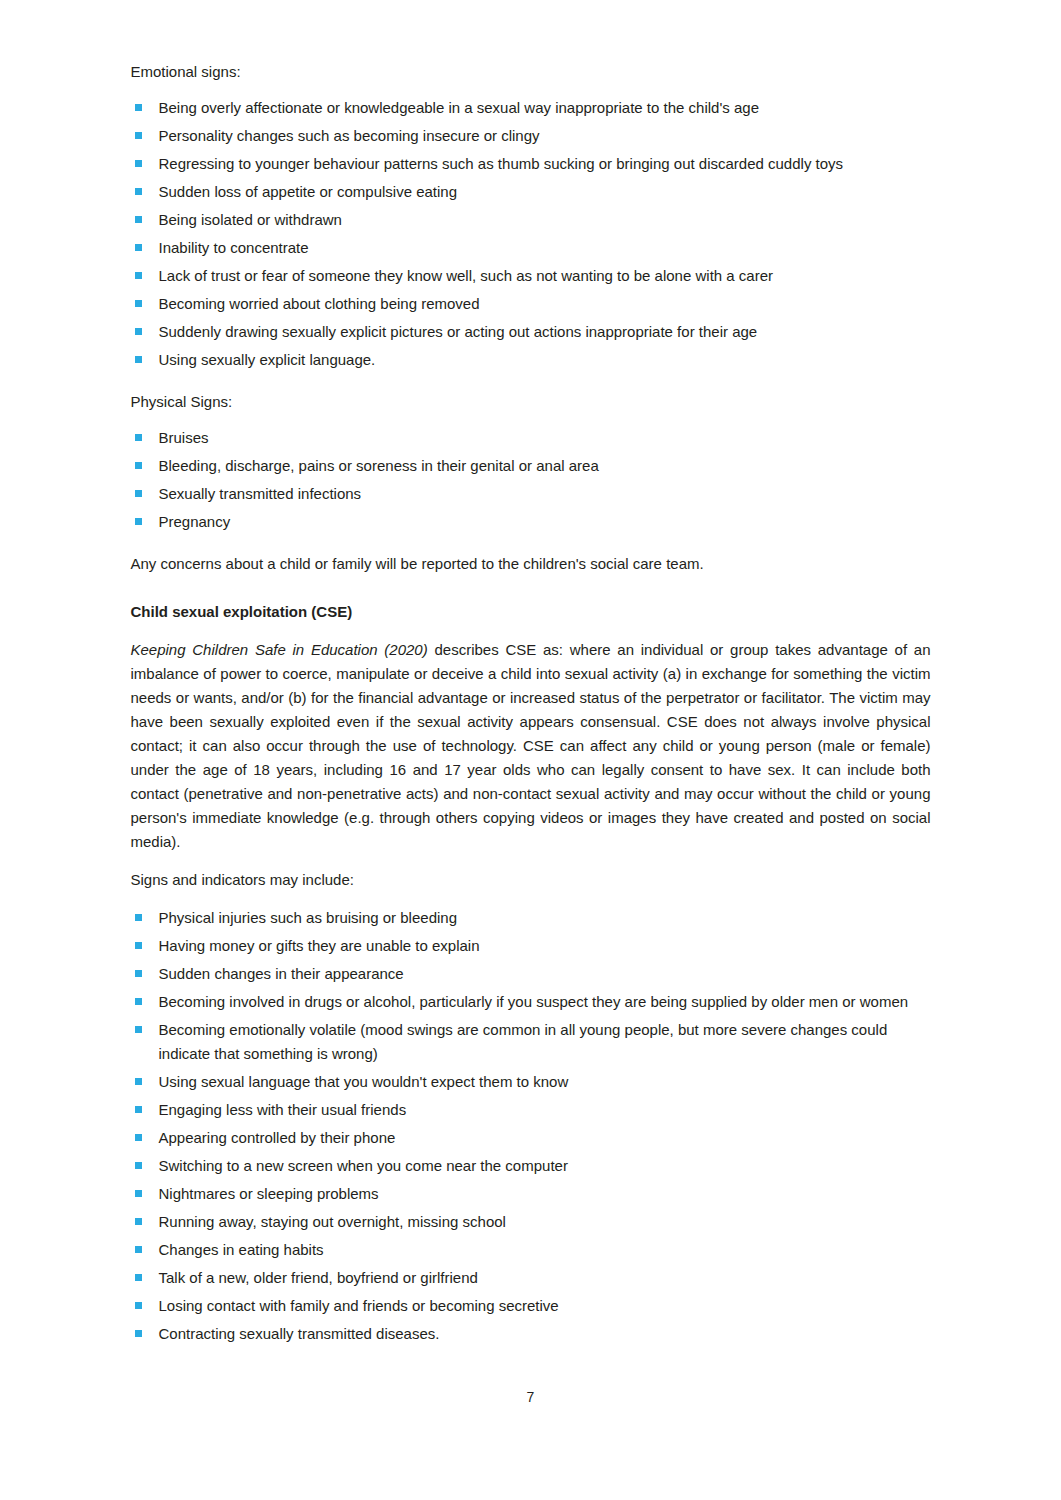Emotional signs:
Being overly affectionate or knowledgeable in a sexual way inappropriate to the child's age
Personality changes such as becoming insecure or clingy
Regressing to younger behaviour patterns such as thumb sucking or bringing out discarded cuddly toys
Sudden loss of appetite or compulsive eating
Being isolated or withdrawn
Inability to concentrate
Lack of trust or fear of someone they know well, such as not wanting to be alone with a carer
Becoming worried about clothing being removed
Suddenly drawing sexually explicit pictures or acting out actions inappropriate for their age
Using sexually explicit language.
Physical Signs:
Bruises
Bleeding, discharge, pains or soreness in their genital or anal area
Sexually transmitted infections
Pregnancy
Any concerns about a child or family will be reported to the children's social care team.
Child sexual exploitation (CSE)
Keeping Children Safe in Education (2020) describes CSE as: where an individual or group takes advantage of an imbalance of power to coerce, manipulate or deceive a child into sexual activity (a) in exchange for something the victim needs or wants, and/or (b) for the financial advantage or increased status of the perpetrator or facilitator. The victim may have been sexually exploited even if the sexual activity appears consensual. CSE does not always involve physical contact; it can also occur through the use of technology. CSE can affect any child or young person (male or female) under the age of 18 years, including 16 and 17 year olds who can legally consent to have sex. It can include both contact (penetrative and non-penetrative acts) and non-contact sexual activity and may occur without the child or young person's immediate knowledge (e.g. through others copying videos or images they have created and posted on social media).
Signs and indicators may include:
Physical injuries such as bruising or bleeding
Having money or gifts they are unable to explain
Sudden changes in their appearance
Becoming involved in drugs or alcohol, particularly if you suspect they are being supplied by older men or women
Becoming emotionally volatile (mood swings are common in all young people, but more severe changes could indicate that something is wrong)
Using sexual language that you wouldn't expect them to know
Engaging less with their usual friends
Appearing controlled by their phone
Switching to a new screen when you come near the computer
Nightmares or sleeping problems
Running away, staying out overnight, missing school
Changes in eating habits
Talk of a new, older friend, boyfriend or girlfriend
Losing contact with family and friends or becoming secretive
Contracting sexually transmitted diseases.
7